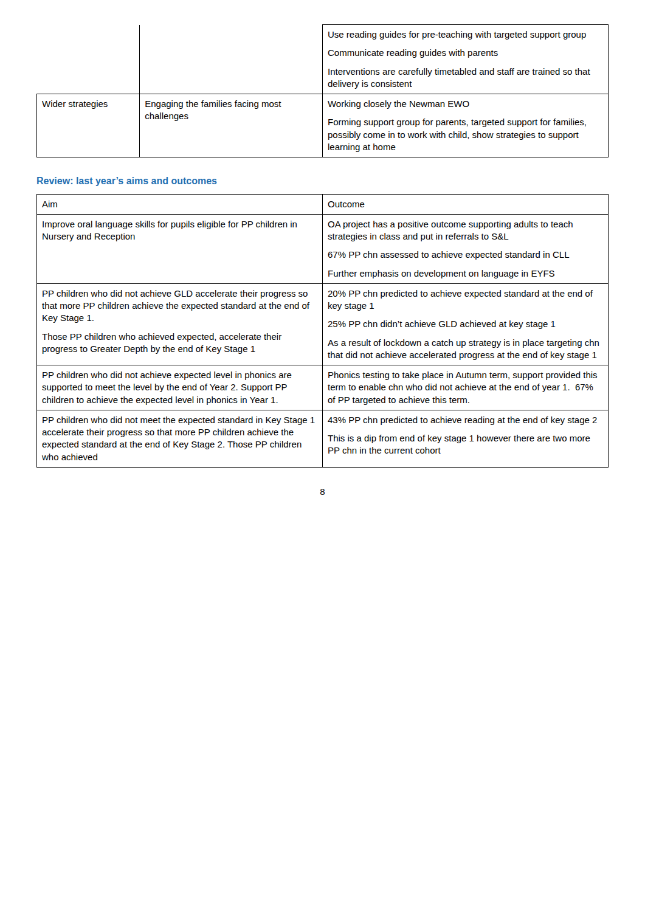| | | Use reading guides for pre-teaching with targeted support group Communicate reading guides with parents Interventions are carefully timetabled and staff are trained so that delivery is consistent |
| Wider strategies | Engaging the families facing most challenges | Working closely the Newman EWO Forming support group for parents, targeted support for families, possibly come in to work with child, show strategies to support learning at home |
Review: last year’s aims and outcomes
| Aim | Outcome |
| --- | --- |
| Improve oral language skills for pupils eligible for PP children in Nursery and Reception | OA project has a positive outcome supporting adults to teach strategies in class and put in referrals to S&L 67% PP chn assessed to achieve expected standard in CLL Further emphasis on development on language in EYFS |
| PP children who did not achieve GLD accelerate their progress so that more PP children achieve the expected standard at the end of Key Stage 1. Those PP children who achieved expected, accelerate their progress to Greater Depth by the end of Key Stage 1 | 20% PP chn predicted to achieve expected standard at the end of key stage 1 25% PP chn didn’t achieve GLD achieved at key stage 1 As a result of lockdown a catch up strategy is in place targeting chn that did not achieve accelerated progress at the end of key stage 1 |
| PP children who did not achieve expected level in phonics are supported to meet the level by the end of Year 2. Support PP children to achieve the expected level in phonics in Year 1. | Phonics testing to take place in Autumn term, support provided this term to enable chn who did not achieve at the end of year 1. 67% of PP targeted to achieve this term. |
| PP children who did not meet the expected standard in Key Stage 1 accelerate their progress so that more PP children achieve the expected standard at the end of Key Stage 2. Those PP children who achieved | 43% PP chn predicted to achieve reading at the end of key stage 2 This is a dip from end of key stage 1 however there are two more PP chn in the current cohort |
8